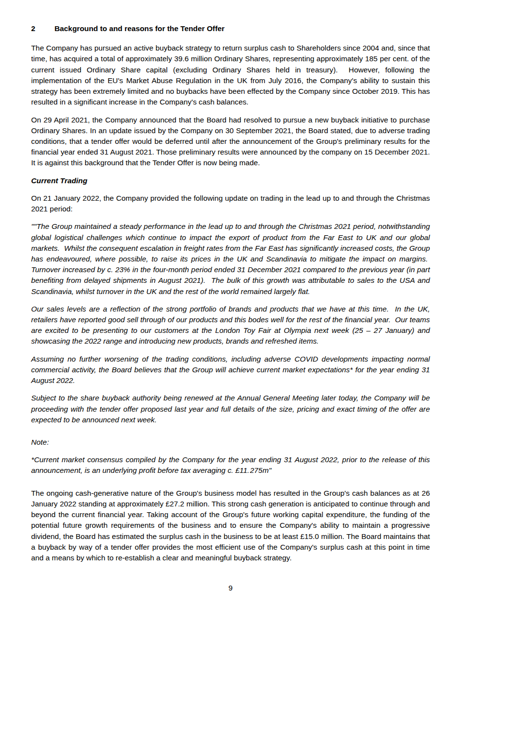2 Background to and reasons for the Tender Offer
The Company has pursued an active buyback strategy to return surplus cash to Shareholders since 2004 and, since that time, has acquired a total of approximately 39.6 million Ordinary Shares, representing approximately 185 per cent. of the current issued Ordinary Share capital (excluding Ordinary Shares held in treasury). However, following the implementation of the EU's Market Abuse Regulation in the UK from July 2016, the Company's ability to sustain this strategy has been extremely limited and no buybacks have been effected by the Company since October 2019. This has resulted in a significant increase in the Company's cash balances.
On 29 April 2021, the Company announced that the Board had resolved to pursue a new buyback initiative to purchase Ordinary Shares. In an update issued by the Company on 30 September 2021, the Board stated, due to adverse trading conditions, that a tender offer would be deferred until after the announcement of the Group's preliminary results for the financial year ended 31 August 2021. Those preliminary results were announced by the company on 15 December 2021. It is against this background that the Tender Offer is now being made.
Current Trading
On 21 January 2022, the Company provided the following update on trading in the lead up to and through the Christmas 2021 period:
""The Group maintained a steady performance in the lead up to and through the Christmas 2021 period, notwithstanding global logistical challenges which continue to impact the export of product from the Far East to UK and our global markets. Whilst the consequent escalation in freight rates from the Far East has significantly increased costs, the Group has endeavoured, where possible, to raise its prices in the UK and Scandinavia to mitigate the impact on margins. Turnover increased by c. 23% in the four-month period ended 31 December 2021 compared to the previous year (in part benefiting from delayed shipments in August 2021). The bulk of this growth was attributable to sales to the USA and Scandinavia, whilst turnover in the UK and the rest of the world remained largely flat.
Our sales levels are a reflection of the strong portfolio of brands and products that we have at this time. In the UK, retailers have reported good sell through of our products and this bodes well for the rest of the financial year. Our teams are excited to be presenting to our customers at the London Toy Fair at Olympia next week (25 – 27 January) and showcasing the 2022 range and introducing new products, brands and refreshed items.
Assuming no further worsening of the trading conditions, including adverse COVID developments impacting normal commercial activity, the Board believes that the Group will achieve current market expectations* for the year ending 31 August 2022.
Subject to the share buyback authority being renewed at the Annual General Meeting later today, the Company will be proceeding with the tender offer proposed last year and full details of the size, pricing and exact timing of the offer are expected to be announced next week.
Note:
*Current market consensus compiled by the Company for the year ending 31 August 2022, prior to the release of this announcement, is an underlying profit before tax averaging c. £11. 275m"
The ongoing cash-generative nature of the Group's business model has resulted in the Group's cash balances as at 26 January 2022 standing at approximately £27.2 million. This strong cash generation is anticipated to continue through and beyond the current financial year. Taking account of the Group's future working capital expenditure, the funding of the potential future growth requirements of the business and to ensure the Company's ability to maintain a progressive dividend, the Board has estimated the surplus cash in the business to be at least £15.0 million. The Board maintains that a buyback by way of a tender offer provides the most efficient use of the Company's surplus cash at this point in time and a means by which to re-establish a clear and meaningful buyback strategy.
9